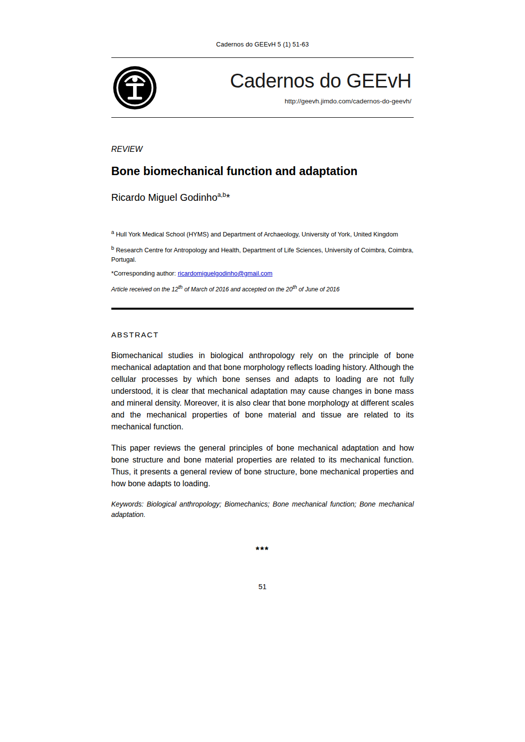Cadernos do GEEvH 5 (1) 51-63
Cadernos do GEEvH
http://geevh.jimdo.com/cadernos-do-geevh/
REVIEW
Bone biomechanical function and adaptation
Ricardo Miguel Godinhoa,b*
a Hull York Medical School (HYMS) and Department of Archaeology, University of York, United Kingdom
b Research Centre for Antropology and Health, Department of Life Sciences, University of Coimbra, Coimbra, Portugal.
*Corresponding author: ricardomiguelgodinho@gmail.com
Article received on the 12th of March of 2016 and accepted on the 20th of June of 2016
ABSTRACT
Biomechanical studies in biological anthropology rely on the principle of bone mechanical adaptation and that bone morphology reflects loading history. Although the cellular processes by which bone senses and adapts to loading are not fully understood, it is clear that mechanical adaptation may cause changes in bone mass and mineral density. Moreover, it is also clear that bone morphology at different scales and the mechanical properties of bone material and tissue are related to its mechanical function.
This paper reviews the general principles of bone mechanical adaptation and how bone structure and bone material properties are related to its mechanical function. Thus, it presents a general review of bone structure, bone mechanical properties and how bone adapts to loading.
Keywords: Biological anthropology; Biomechanics; Bone mechanical function; Bone mechanical adaptation.
***
51